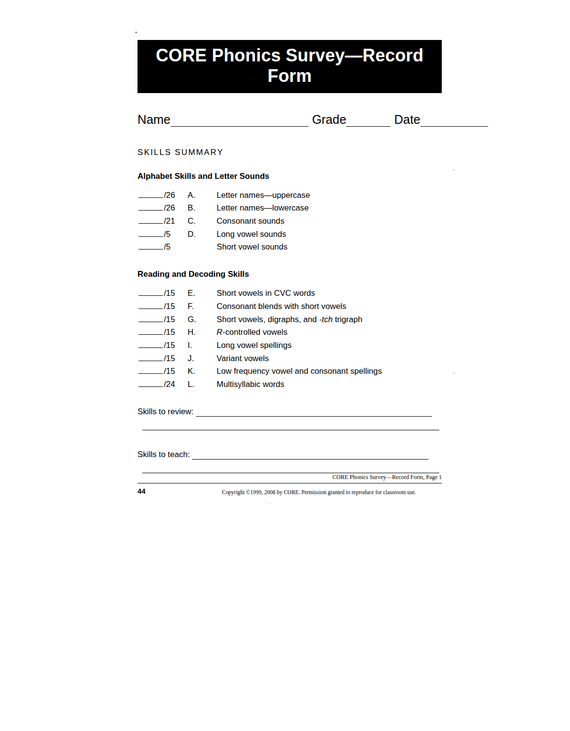•
·
·
·
·
CORE Phonics Survey—Record Form
Name Grade Date
SKILLS SUMMARY
Alphabet Skills and Letter Sounds
| /26 | A. | Letter names—uppercase |
| /26 | B. | Letter names—lowercase |
| /21 | C. | Consonant sounds |
| /5 | D. | Long vowel sounds |
| /5 | | Short vowel sounds |
Reading and Decoding Skills
| /15 | E. | Short vowels in CVC words |
| /15 | F. | Consonant blends with short vowels |
| /15 | G. | Short vowels, digraphs, and -tch trigraph |
| /15 | H. | R -controlled vowels |
| /15 | I. | Long vowel spellings |
| /15 | J. | Variant vowels |
| /15 | K. | Low frequency vowel and consonant spellings |
| /24 | L. | Multisyllabic words |
Skills to review:
Skills to teach:
CORE Phonics Survey—Record Form, Page 1
44 Copyright ©1999, 2008 by CORE. Permission granted to reproduce for classroom use.
·